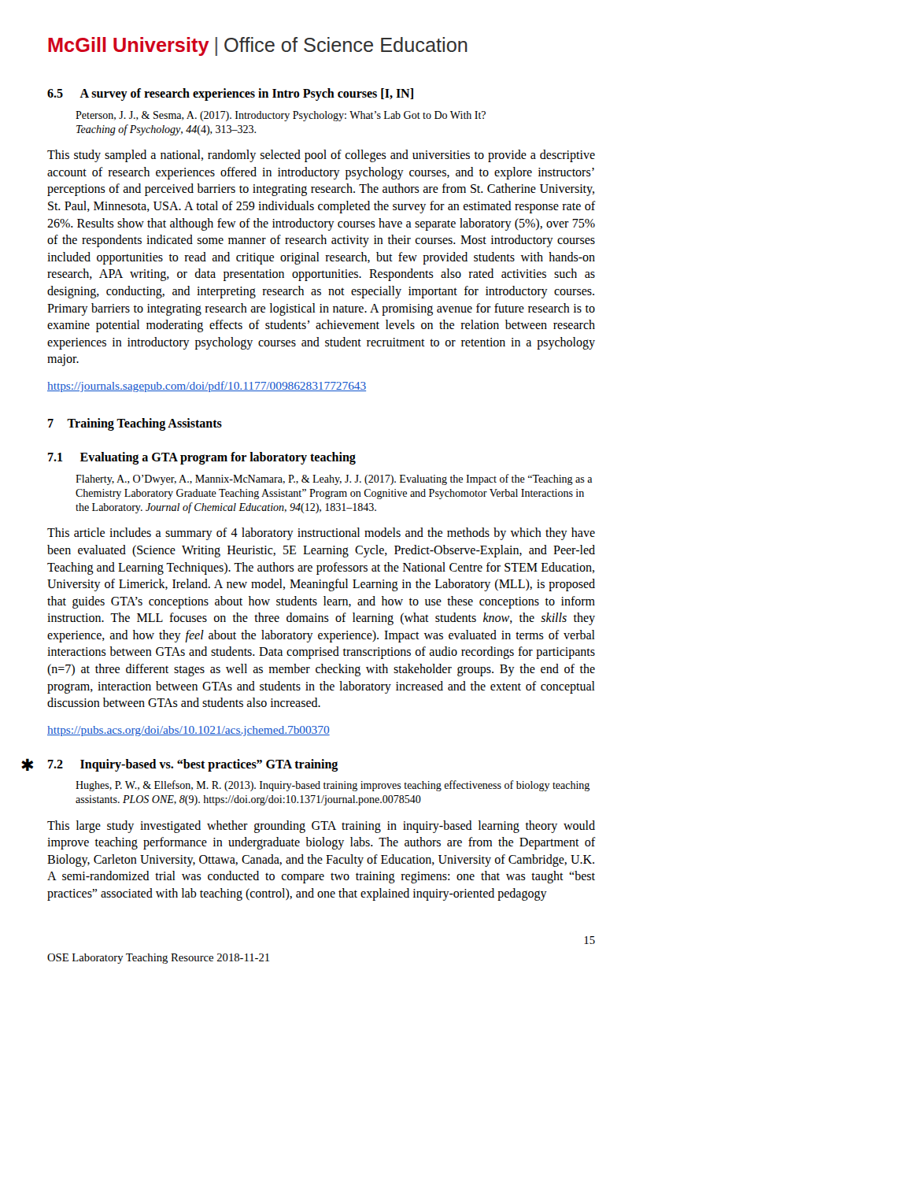McGill University|Office of Science Education
6.5 A survey of research experiences in Intro Psych courses [I, IN]
Peterson, J. J., & Sesma, A. (2017). Introductory Psychology: What’s Lab Got to Do With It?
Teaching of Psychology, 44(4), 313–323.
This study sampled a national, randomly selected pool of colleges and universities to provide a descriptive account of research experiences offered in introductory psychology courses, and to explore instructors’ perceptions of and perceived barriers to integrating research. The authors are from St. Catherine University, St. Paul, Minnesota, USA. A total of 259 individuals completed the survey for an estimated response rate of 26%. Results show that although few of the introductory courses have a separate laboratory (5%), over 75% of the respondents indicated some manner of research activity in their courses. Most introductory courses included opportunities to read and critique original research, but few provided students with hands-on research, APA writing, or data presentation opportunities. Respondents also rated activities such as designing, conducting, and interpreting research as not especially important for introductory courses. Primary barriers to integrating research are logistical in nature. A promising avenue for future research is to examine potential moderating effects of students’ achievement levels on the relation between research experiences in introductory psychology courses and student recruitment to or retention in a psychology major.
https://journals.sagepub.com/doi/pdf/10.1177/0098628317727643
7 Training Teaching Assistants
7.1 Evaluating a GTA program for laboratory teaching
Flaherty, A., O’Dwyer, A., Mannix-McNamara, P., & Leahy, J. J. (2017). Evaluating the Impact of the “Teaching as a Chemistry Laboratory Graduate Teaching Assistant” Program on Cognitive and Psychomotor Verbal Interactions in the Laboratory. Journal of Chemical Education, 94(12), 1831–1843.
This article includes a summary of 4 laboratory instructional models and the methods by which they have been evaluated (Science Writing Heuristic, 5E Learning Cycle, Predict-Observe-Explain, and Peer-led Teaching and Learning Techniques). The authors are professors at the National Centre for STEM Education, University of Limerick, Ireland. A new model, Meaningful Learning in the Laboratory (MLL), is proposed that guides GTA’s conceptions about how students learn, and how to use these conceptions to inform instruction. The MLL focuses on the three domains of learning (what students know, the skills they experience, and how they feel about the laboratory experience). Impact was evaluated in terms of verbal interactions between GTAs and students. Data comprised transcriptions of audio recordings for participants (n=7) at three different stages as well as member checking with stakeholder groups. By the end of the program, interaction between GTAs and students in the laboratory increased and the extent of conceptual discussion between GTAs and students also increased.
https://pubs.acs.org/doi/abs/10.1021/acs.jchemed.7b00370
✱
7.2 Inquiry-based vs. “best practices” GTA training
Hughes, P. W., & Ellefson, M. R. (2013). Inquiry-based training improves teaching effectiveness of biology teaching assistants. PLOS ONE, 8(9). https://doi.org/doi:10.1371/journal.pone.0078540
This large study investigated whether grounding GTA training in inquiry-based learning theory would improve teaching performance in undergraduate biology labs. The authors are from the Department of Biology, Carleton University, Ottawa, Canada, and the Faculty of Education, University of Cambridge, U.K. A semi-randomized trial was conducted to compare two training regimens: one that was taught “best practices” associated with lab teaching (control), and one that explained inquiry-oriented pedagogy
15
OSE Laboratory Teaching Resource 2018-11-21